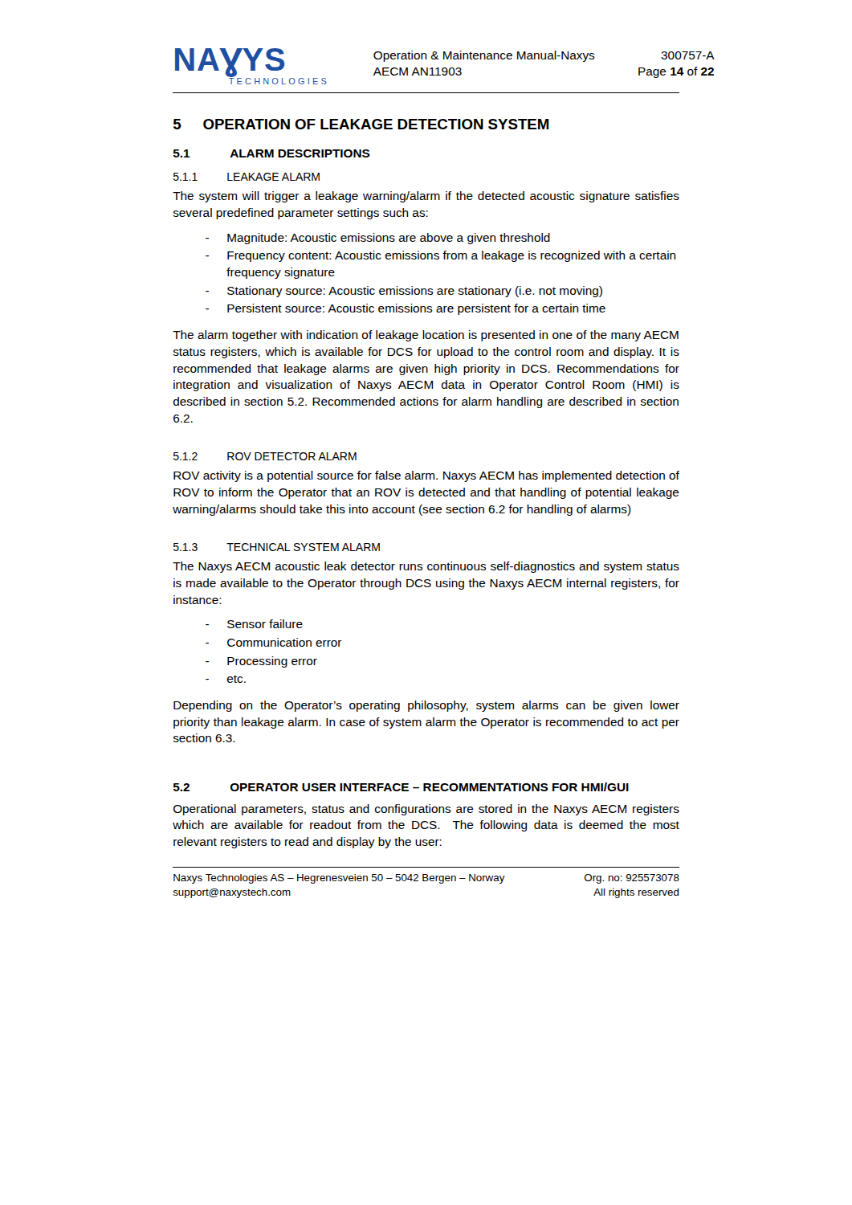NAƔYS
TECHNOLOGIES
Operation & Maintenance Manual-Naxys
AECM AN11903
300757-A
Page 14 of 22
5 OPERATION OF LEAKAGE DETECTION SYSTEM
5.1 ALARM DESCRIPTIONS
5.1.1 LEAKAGE ALARM
The system will trigger a leakage warning/alarm if the detected acoustic signature satisfies several predefined parameter settings such as:
Magnitude: Acoustic emissions are above a given threshold
Frequency content: Acoustic emissions from a leakage is recognized with a certain frequency signature
Stationary source: Acoustic emissions are stationary (i.e. not moving)
Persistent source: Acoustic emissions are persistent for a certain time
The alarm together with indication of leakage location is presented in one of the many AECM status registers, which is available for DCS for upload to the control room and display. It is recommended that leakage alarms are given high priority in DCS. Recommendations for integration and visualization of Naxys AECM data in Operator Control Room (HMI) is described in section 5.2. Recommended actions for alarm handling are described in section 6.2.
5.1.2 ROV DETECTOR ALARM
ROV activity is a potential source for false alarm. Naxys AECM has implemented detection of ROV to inform the Operator that an ROV is detected and that handling of potential leakage warning/alarms should take this into account (see section 6.2 for handling of alarms)
5.1.3 TECHNICAL SYSTEM ALARM
The Naxys AECM acoustic leak detector runs continuous self-diagnostics and system status is made available to the Operator through DCS using the Naxys AECM internal registers, for instance:
Sensor failure
Communication error
Processing error
etc.
Depending on the Operator’s operating philosophy, system alarms can be given lower priority than leakage alarm. In case of system alarm the Operator is recommended to act per section 6.3.
5.2 OPERATOR USER INTERFACE – RECOMMENTATIONS FOR HMI/GUI
Operational parameters, status and configurations are stored in the Naxys AECM registers which are available for readout from the DCS. The following data is deemed the most relevant registers to read and display by the user:
Naxys Technologies AS – Hegrenesveien 50 – 5042 Bergen – Norway
support@naxystech.com
Org. no: 925573078
All rights reserved